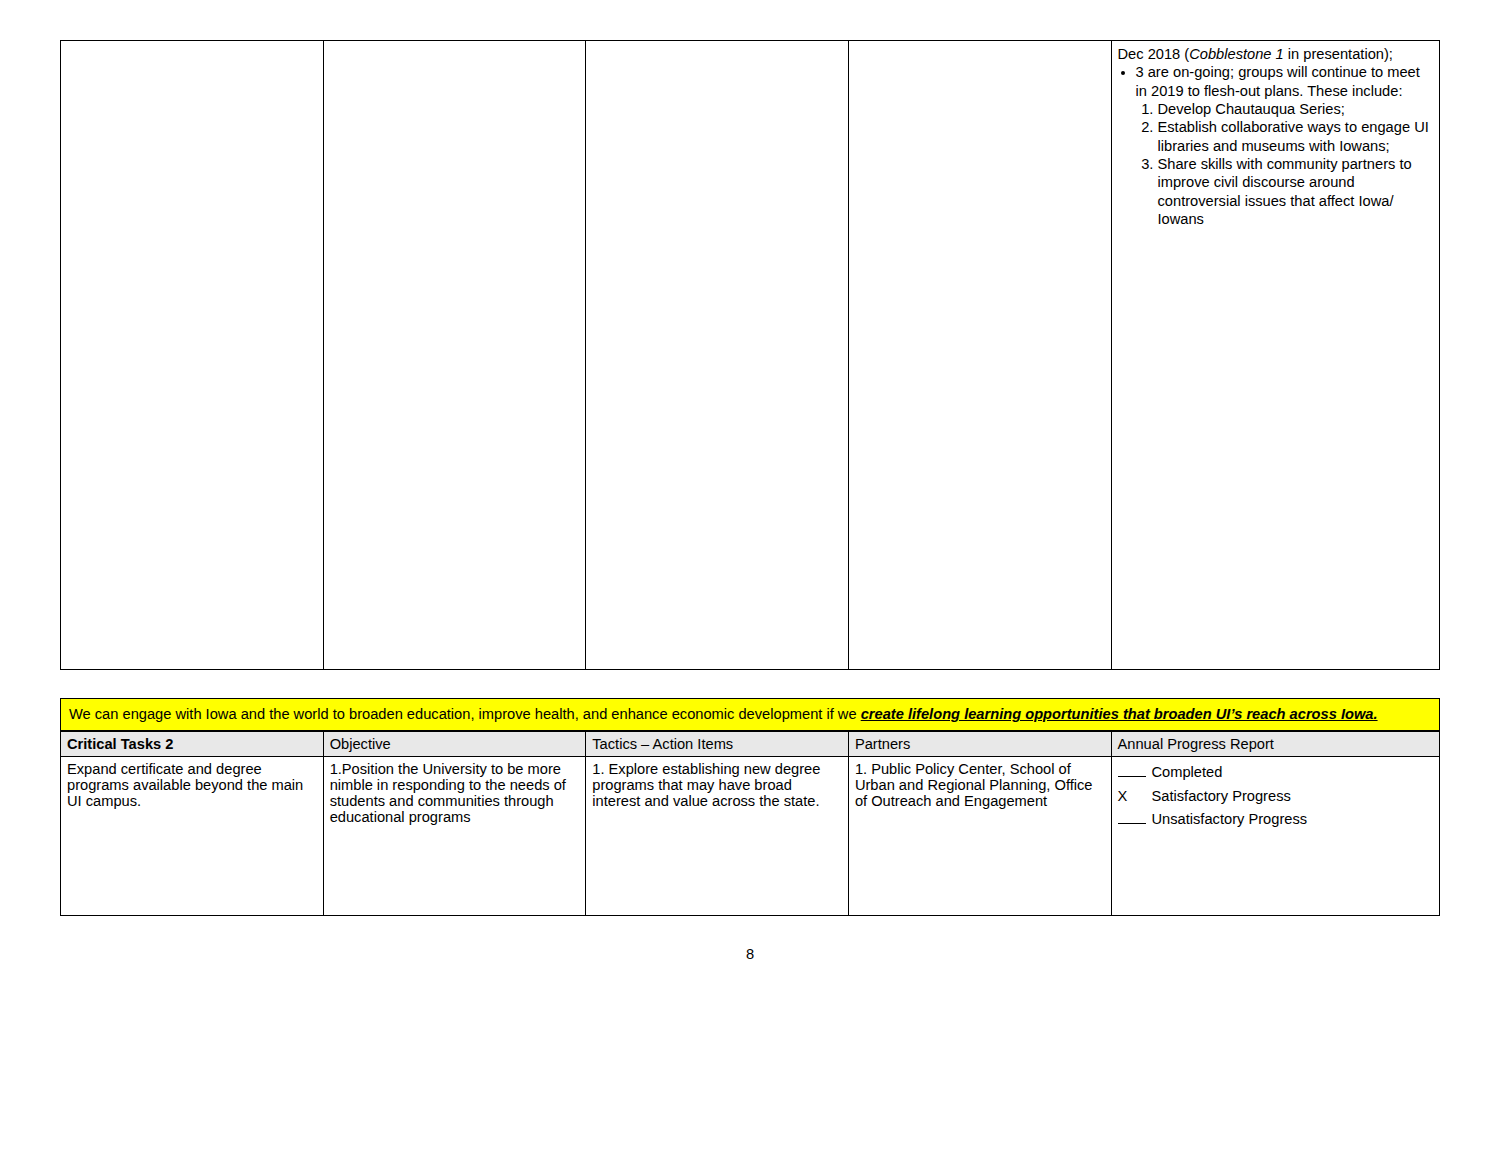| | | | | Dec 2018 ( Cobblestone 1 in presentation); 3 are on-going; groups will continue to meet in 2019 to flesh-out plans. These include: Develop Chautauqua Series; Establish collaborative ways to engage UI libraries and museums with Iowans; Share skills with community partners to improve civil discourse around controversial issues that affect Iowa/ Iowans |
We can engage with Iowa and the world to broaden education, improve health, and enhance economic development if we create lifelong learning opportunities that broaden UI’s reach across Iowa.
| Critical Tasks 2 | Objective | Tactics – Action Items | Partners | Annual Progress Report |
| --- | --- | --- | --- | --- |
| Expand certificate and degree programs available beyond the main UI campus. | 1.Position the University to be more nimble in responding to the needs of students and communities through educational programs | 1. Explore establishing new degree programs that may have broad interest and value across the state. | 1. Public Policy Center, School of Urban and Regional Planning, Office of Outreach and Engagement | Completed X Satisfactory Progress Unsatisfactory Progress |
8